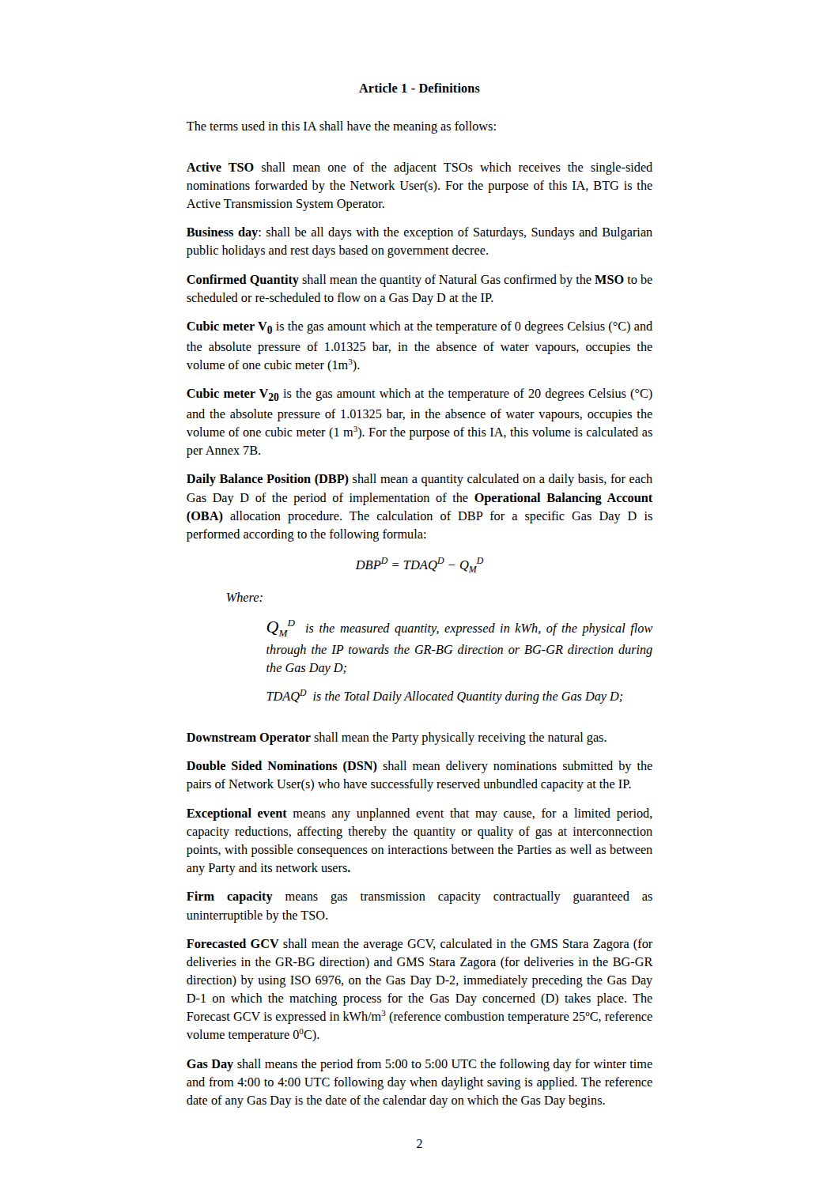Article 1 - Definitions
The terms used in this IA shall have the meaning as follows:
Active TSO shall mean one of the adjacent TSOs which receives the single-sided nominations forwarded by the Network User(s). For the purpose of this IA, BTG is the Active Transmission System Operator.
Business day: shall be all days with the exception of Saturdays, Sundays and Bulgarian public holidays and rest days based on government decree.
Confirmed Quantity shall mean the quantity of Natural Gas confirmed by the MSO to be scheduled or re-scheduled to flow on a Gas Day D at the IP.
Cubic meter V0 is the gas amount which at the temperature of 0 degrees Celsius (°C) and the absolute pressure of 1.01325 bar, in the absence of water vapours, occupies the volume of one cubic meter (1m3).
Cubic meter V20 is the gas amount which at the temperature of 20 degrees Celsius (°C) and the absolute pressure of 1.01325 bar, in the absence of water vapours, occupies the volume of one cubic meter (1 m3). For the purpose of this IA, this volume is calculated as per Annex 7B.
Daily Balance Position (DBP) shall mean a quantity calculated on a daily basis, for each Gas Day D of the period of implementation of the Operational Balancing Account (OBA) allocation procedure. The calculation of DBP for a specific Gas Day D is performed according to the following formula:
DBPD = TDAQD − QMD
Where:
QMD is the measured quantity, expressed in kWh, of the physical flow through the IP towards the GR-BG direction or BG-GR direction during the Gas Day D;
TDAQD is the Total Daily Allocated Quantity during the Gas Day D;
Downstream Operator shall mean the Party physically receiving the natural gas.
Double Sided Nominations (DSN) shall mean delivery nominations submitted by the pairs of Network User(s) who have successfully reserved unbundled capacity at the IP.
Exceptional event means any unplanned event that may cause, for a limited period, capacity reductions, affecting thereby the quantity or quality of gas at interconnection points, with possible consequences on interactions between the Parties as well as between any Party and its network users.
Firm capacity means gas transmission capacity contractually guaranteed as uninterruptible by the TSO.
Forecasted GCV shall mean the average GCV, calculated in the GMS Stara Zagora (for deliveries in the GR-BG direction) and GMS Stara Zagora (for deliveries in the BG-GR direction) by using ISO 6976, on the Gas Day D-2, immediately preceding the Gas Day D-1 on which the matching process for the Gas Day concerned (D) takes place. The Forecast GCV is expressed in kWh/m3 (reference combustion temperature 25oC, reference volume temperature 00C).
Gas Day shall means the period from 5:00 to 5:00 UTC the following day for winter time and from 4:00 to 4:00 UTC following day when daylight saving is applied. The reference date of any Gas Day is the date of the calendar day on which the Gas Day begins.
2